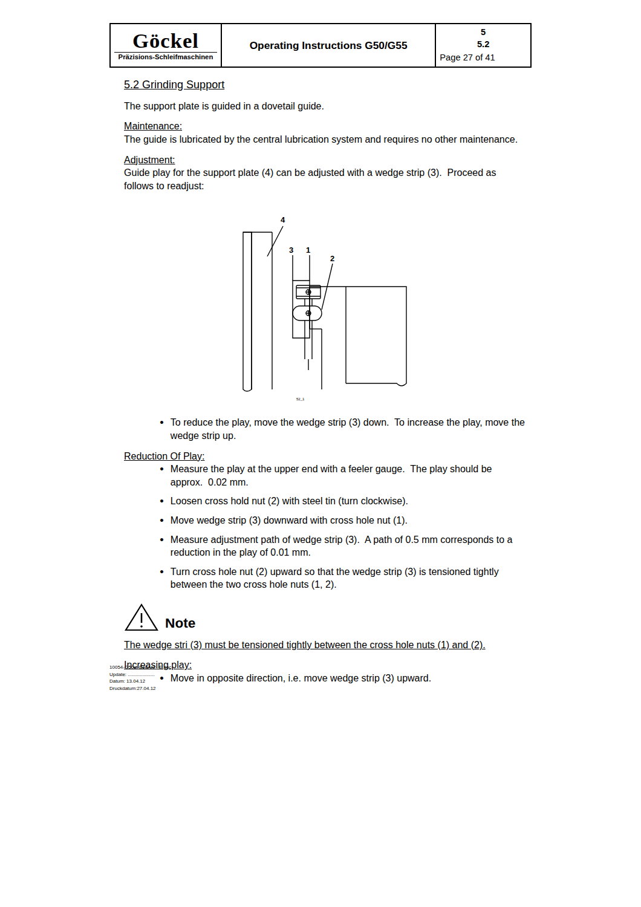| Göckel Präzisions-Schleifmaschinen | Operating Instructions G50/G55 | 5 5.2 Page 27 of 41 |
5.2 Grinding Support
The support plate is guided in a dovetail guide.
Maintenance:
The guide is lubricated by the central lubrication system and requires no other maintenance.
Adjustment:
Guide play for the support plate (4) can be adjusted with a wedge strip (3). Proceed as follows to readjust:
4 3 1 2 52_1
To reduce the play, move the wedge strip (3) down. To increase the play, move the wedge strip up.
Reduction Of Play:
Measure the play at the upper end with a feeler gauge. The play should be approx. 0.02 mm.
Loosen cross hold nut (2) with steel tin (turn clockwise).
Move wedge strip (3) downward with cross hole nut (1).
Measure adjustment path of wedge strip (3). A path of 0.5 mm corresponds to a reduction in the play of 0.01 mm.
Turn cross hole nut (2) upward so that the wedge strip (3) is tensioned tightly between the two cross hole nuts (1, 2).
Note
The wedge stri (3) must be tensioned tightly between the cross hole nuts (1) and (2).
Increasing play:
Move in opposite direction, i.e. move wedge strip (3) upward.
10054-G50el-BedAnl - E.doc
Update: ....................
Datum: 13.04.12
Druckdatum:27.04.12